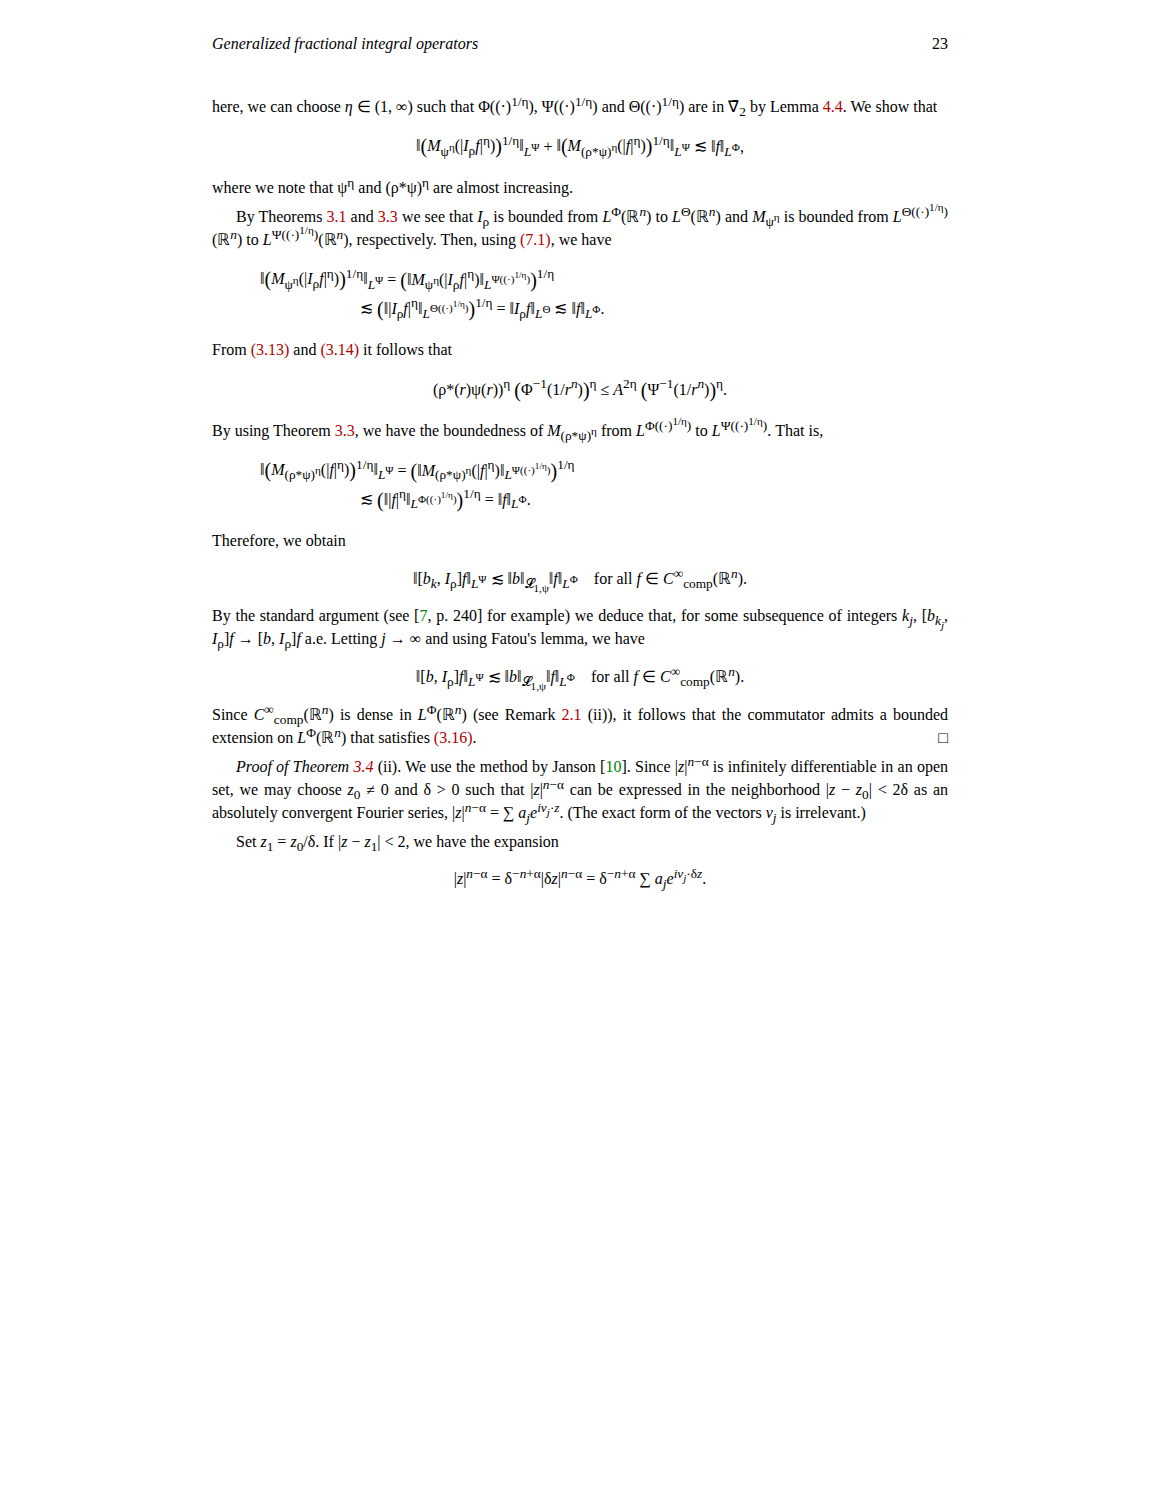Generalized fractional integral operators 23
here, we can choose η ∈ (1, ∞) such that Φ((·)1/η), Ψ((·)1/η) and Θ((·)1/η) are in ∇̄2 by Lemma 4.4. We show that
‖(Mψη(|Iρf|η))1/η‖LΨ + ‖(M(ρ*ψ)η(|f|η))1/η‖LΨ ‖f‖LΦ,
where we note that ψη and (ρ*ψ)η are almost increasing.
By Theorems 3.1 and 3.3 we see that Iρ is bounded from LΦ(ℝn) to LΘ(ℝn) and Mψη is bounded from LΘ((·)1/η)(ℝn) to LΨ((·)1/η)(ℝn), respectively. Then, using (7.1), we have
‖(Mψη(|Iρf|η))1/η‖LΨ = (‖Mψη(|Iρf|η)‖LΨ((·)1/η))1/η
(‖|Iρf|η‖LΘ((·)1/η))1/η = ‖Iρf‖LΘ ‖f‖LΦ.
From (3.13) and (3.14) it follows that
(ρ*(r)ψ(r))η (Φ−1(1/rn))η ≤ A2η (Ψ−1(1/rn))η.
By using Theorem 3.3, we have the boundedness of M(ρ*ψ)η from LΦ((·)1/η) to LΨ((·)1/η). That is,
‖(M(ρ*ψ)η(|f|η))1/η‖LΨ = (‖M(ρ*ψ)η(|f|η)‖LΨ((·)1/η))1/η
(‖|f|η‖LΦ((·)1/η))1/η = ‖f‖LΦ.
Therefore, we obtain
‖[bk, Iρ]f‖LΨ ‖b‖𝓛1,ψ‖f‖LΦ for all f ∈ C∞comp(ℝn).
By the standard argument (see [7, p. 240] for example) we deduce that, for some subsequence of integers kj, [bkj, Iρ]f → [b, Iρ]f a.e. Letting j → ∞ and using Fatou's lemma, we have
‖[b, Iρ]f‖LΨ ‖b‖𝓛1,ψ‖f‖LΦ for all f ∈ C∞comp(ℝn).
Since C∞comp(ℝn) is dense in LΦ(ℝn) (see Remark 2.1 (ii)), it follows that the commutator admits a bounded extension on LΦ(ℝn) that satisfies (3.16). □
Proof of Theorem 3.4 (ii). We use the method by Janson [10]. Since |z|n−α is infinitely differentiable in an open set, we may choose z0 ≠ 0 and δ > 0 such that |z|n−α can be expressed in the neighborhood |z − z0| < 2δ as an absolutely convergent Fourier series, |z|n−α = ∑ ajeivj·z. (The exact form of the vectors vj is irrelevant.)
Set z1 = z0/δ. If |z − z1| < 2, we have the expansion
|z|n−α = δ−n+α|δz|n−α = δ−n+α ∑ ajeivj·δz.